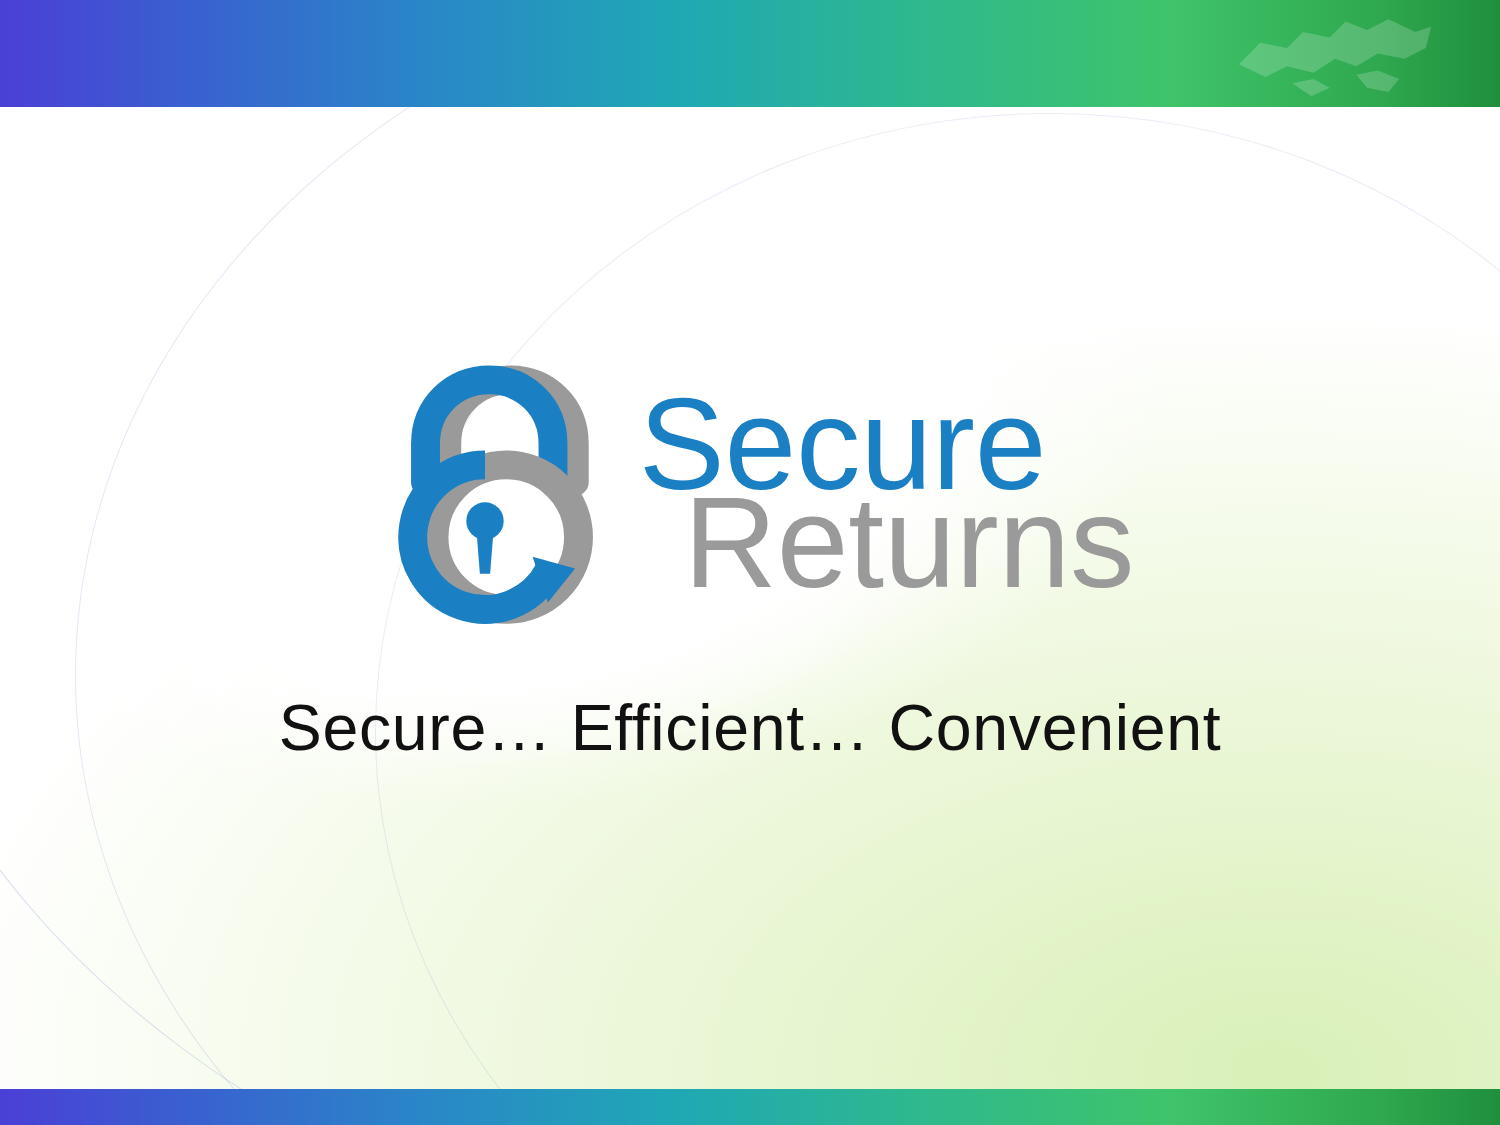Secure Returns
Secure… Efficient… Convenient